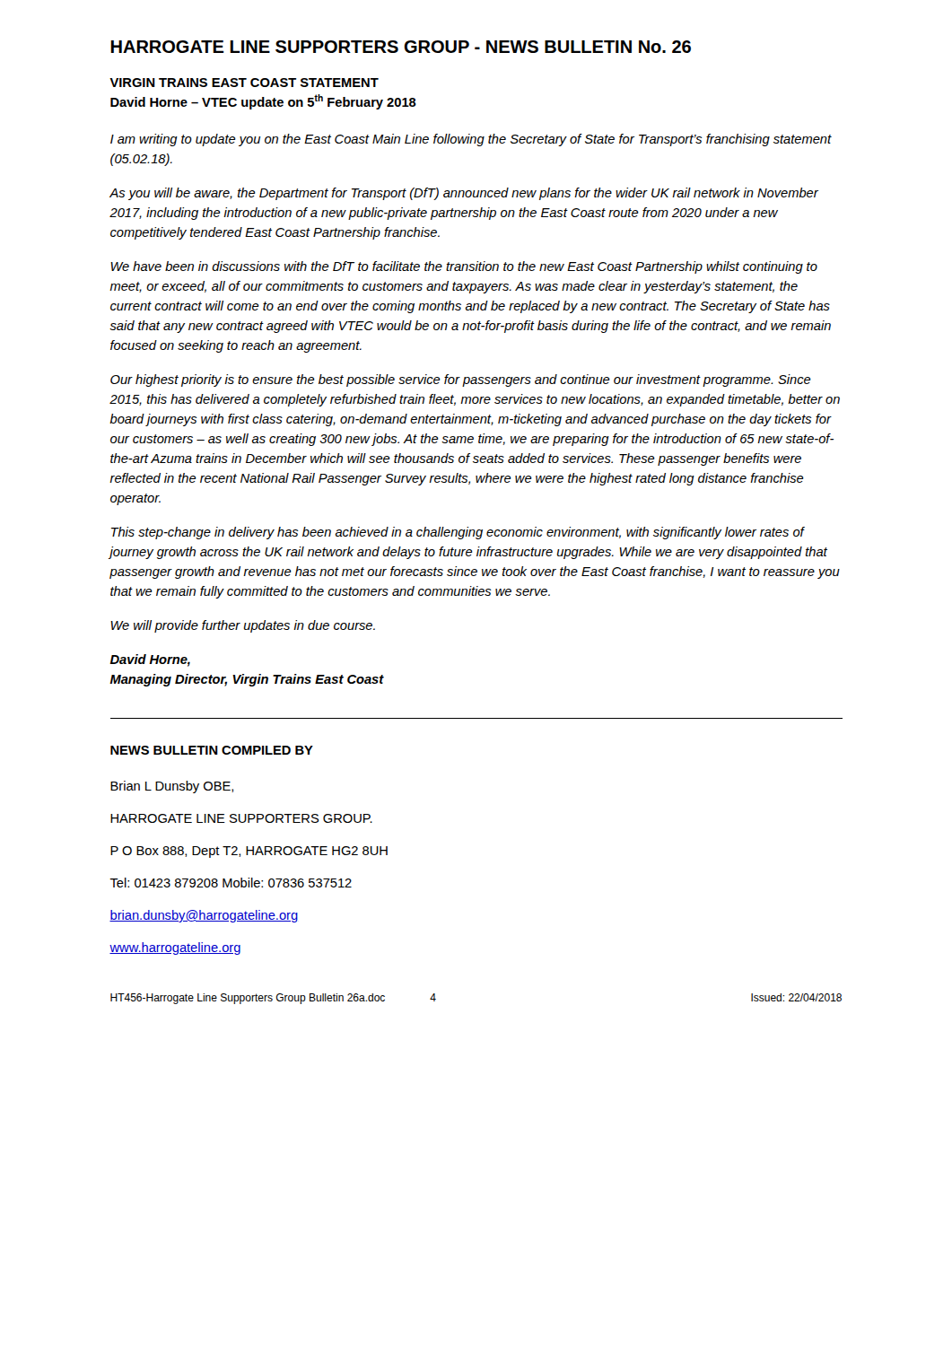HARROGATE LINE SUPPORTERS GROUP - NEWS BULLETIN No. 26
VIRGIN TRAINS EAST COAST STATEMENT
David Horne – VTEC update on 5th February 2018
I am writing to update you on the East Coast Main Line following the Secretary of State for Transport’s franchising statement (05.02.18).
As you will be aware, the Department for Transport (DfT) announced new plans for the wider UK rail network in November 2017, including the introduction of a new public-private partnership on the East Coast route from 2020 under a new competitively tendered East Coast Partnership franchise.
We have been in discussions with the DfT to facilitate the transition to the new East Coast Partnership whilst continuing to meet, or exceed, all of our commitments to customers and taxpayers. As was made clear in yesterday’s statement, the current contract will come to an end over the coming months and be replaced by a new contract. The Secretary of State has said that any new contract agreed with VTEC would be on a not-for-profit basis during the life of the contract, and we remain focused on seeking to reach an agreement.
Our highest priority is to ensure the best possible service for passengers and continue our investment programme. Since 2015, this has delivered a completely refurbished train fleet, more services to new locations, an expanded timetable, better on board journeys with first class catering, on-demand entertainment, m-ticketing and advanced purchase on the day tickets for our customers – as well as creating 300 new jobs. At the same time, we are preparing for the introduction of 65 new state-of-the-art Azuma trains in December which will see thousands of seats added to services. These passenger benefits were reflected in the recent National Rail Passenger Survey results, where we were the highest rated long distance franchise operator.
This step-change in delivery has been achieved in a challenging economic environment, with significantly lower rates of journey growth across the UK rail network and delays to future infrastructure upgrades. While we are very disappointed that passenger growth and revenue has not met our forecasts since we took over the East Coast franchise, I want to reassure you that we remain fully committed to the customers and communities we serve.
We will provide further updates in due course.
David Horne,
Managing Director, Virgin Trains East Coast
NEWS BULLETIN COMPILED BY
Brian L Dunsby OBE,
HARROGATE LINE SUPPORTERS GROUP.
P O Box 888, Dept T2, HARROGATE HG2 8UH
Tel: 01423 879208 Mobile: 07836 537512
brian.dunsby@harrogateline.org
www.harrogateline.org
HT456-Harrogate Line Supporters Group Bulletin 26a.doc 4 Issued: 22/04/2018